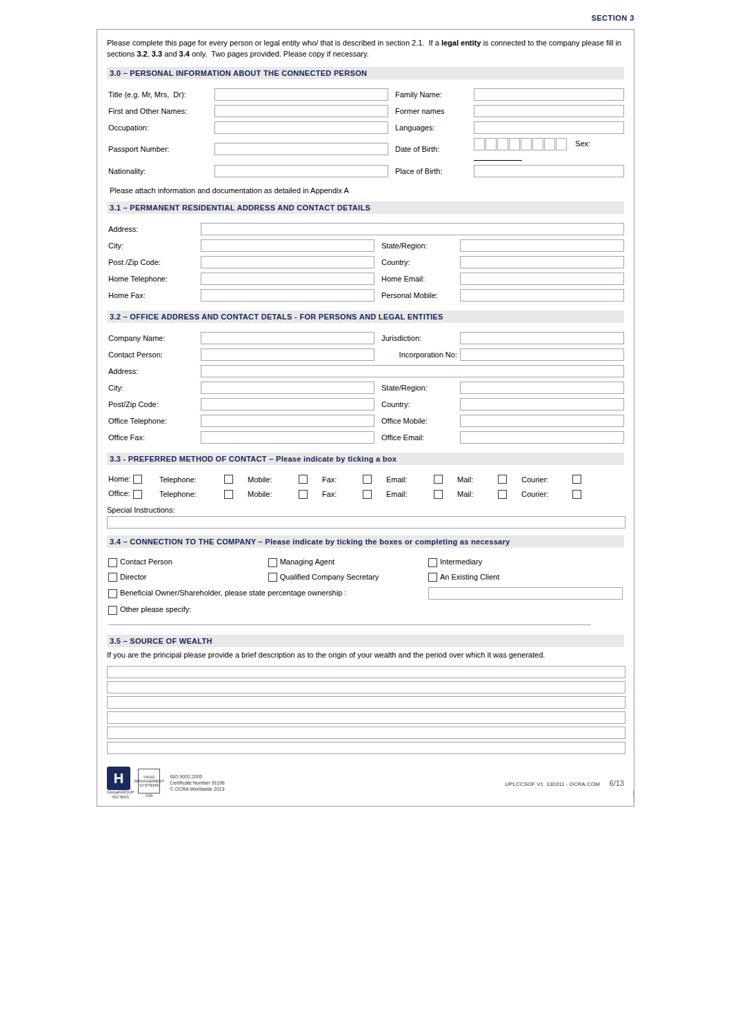SECTION 3
Please complete this page for every person or legal entity who/ that is described in section 2.1. If a legal entity is connected to the company please fill in sections 3.2, 3.3 and 3.4 only. Two pages provided. Please copy if necessary.
3.0 – PERSONAL INFORMATION ABOUT THE CONNECTED PERSON
| Title (e.g. Mr, Mrs, Dr): | | Family Name: | |
| First and Other Names: | | Former names | |
| Occupation: | | Languages: | |
| Passport Number: | | Date of Birth: | Sex: |
| Nationality: | | Place of Birth: | |
Please attach information and documentation as detailed in Appendix A
3.1 – PERMANENT RESIDENTIAL ADDRESS AND CONTACT DETAILS
| Address: | |
| City: | | State/Region: | |
| Post /Zip Code: | | Country: | |
| Home Telephone: | | Home Email: | |
| Home Fax: | | Personal Mobile: | |
3.2 – OFFICE ADDRESS AND CONTACT DETALS - FOR PERSONS AND LEGAL ENTITIES
| Company Name: | | Jurisdiction: | |
| Contact Person: | | Incorporation No: | |
| Address: | |
| City: | | State/Region: | |
| Post/Zip Code: | | Country: | |
| Office Telephone: | | Office Mobile: | |
| Office Fax: | | Office Email: | |
3.3 - PREFERRED METHOD OF CONTACT – Please indicate by ticking a box
| Home: | Telephone: | | Mobile: | | Fax: | | Email: | | Mail: | | Courier: | |
| Office: | Telephone: | | Mobile: | | Fax: | | Email: | | Mail: | | Courier: | |
Special Instructions:
3.4 – CONNECTION TO THE COMPANY – Please indicate by ticking the boxes or completing as necessary
| Contact Person | Managing Agent | Intermediary |
| Director | Qualified Company Secretary | An Existing Client |
| Beneficial Owner/Shareholder, please state percentage ownership : | |
| Other please specify: |
3.5 – SOURCE OF WEALTH
If you are the principal please provide a brief description as to the origin of your wealth and the period over which it was generated.
H
GlobalGROUP
ISO 9001
UKAS
MANAGEMENT
SYSTEMS
039
ISO 9001:2000
Certificate Number 91196
© OCRA Worldwide 2013
UPLCCSOF V1 130311 - OCRA.COM 6/13